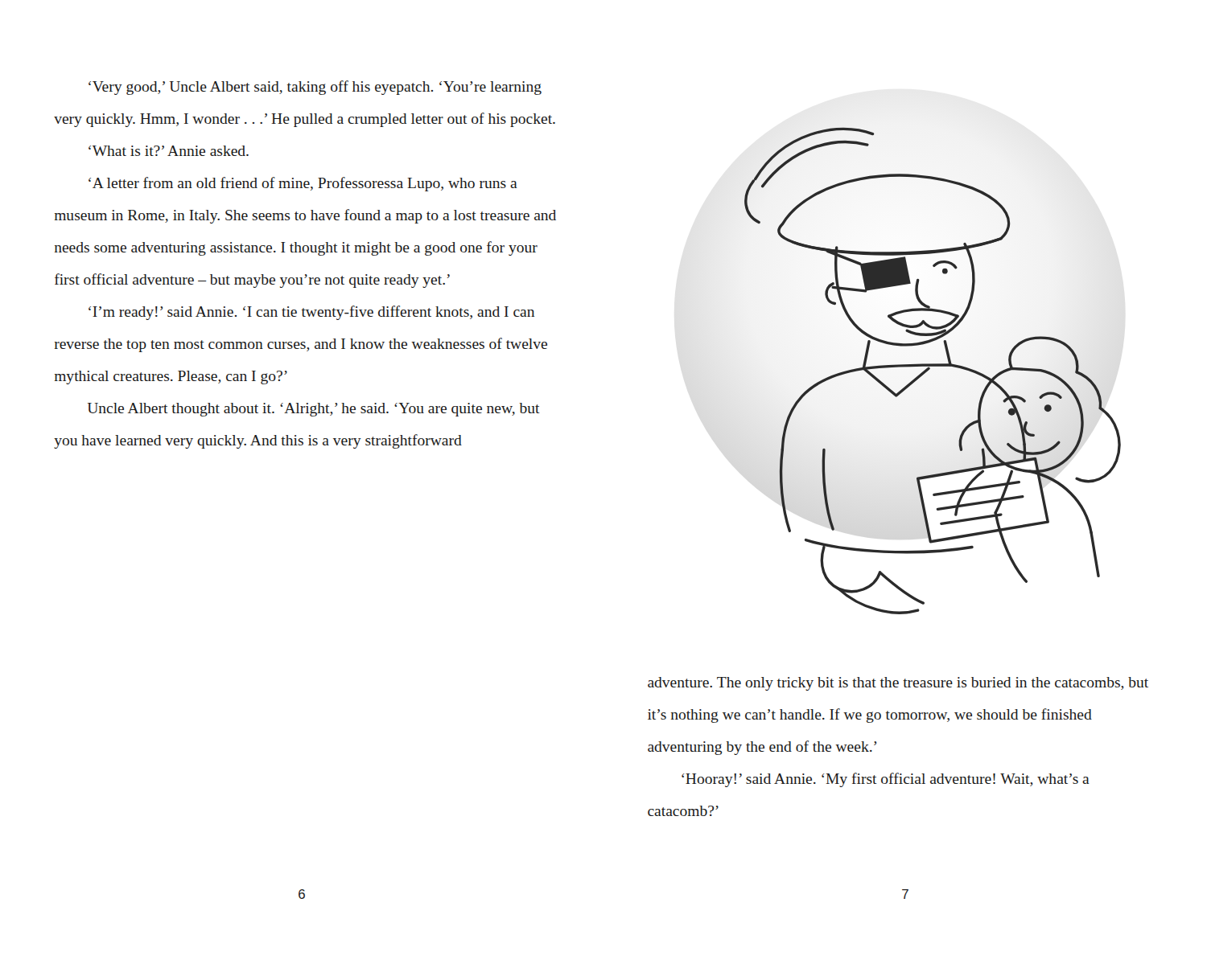‘Very good,’ Uncle Albert said, taking off his eyepatch. ‘You’re learning very quickly. Hmm, I wonder . . .’ He pulled a crumpled letter out of his pocket.
‘What is it?’ Annie asked.
‘A letter from an old friend of mine, Professoressa Lupo, who runs a museum in Rome, in Italy. She seems to have found a map to a lost treasure and needs some adventuring assistance. I thought it might be a good one for your first official adventure – but maybe you’re not quite ready yet.’
‘I’m ready!’ said Annie. ‘I can tie twenty-five different knots, and I can reverse the top ten most common curses, and I know the weaknesses of twelve mythical creatures. Please, can I go?’
Uncle Albert thought about it. ‘Alright,’ he said. ‘You are quite new, but you have learned very quickly. And this is a very straightforward
6
Uncle Albert showing Annie a letter A pen-and-ink style drawing of a man wearing a feathered pirate hat and an eyepatch, with a cutlass at his belt, holding out a letter to a smiling girl with a ponytail.
adventure. The only tricky bit is that the treasure is buried in the catacombs, but it’s nothing we can’t handle. If we go tomorrow, we should be finished adventuring by the end of the week.’
‘Hooray!’ said Annie. ‘My first official adventure! Wait, what’s a catacomb?’
7